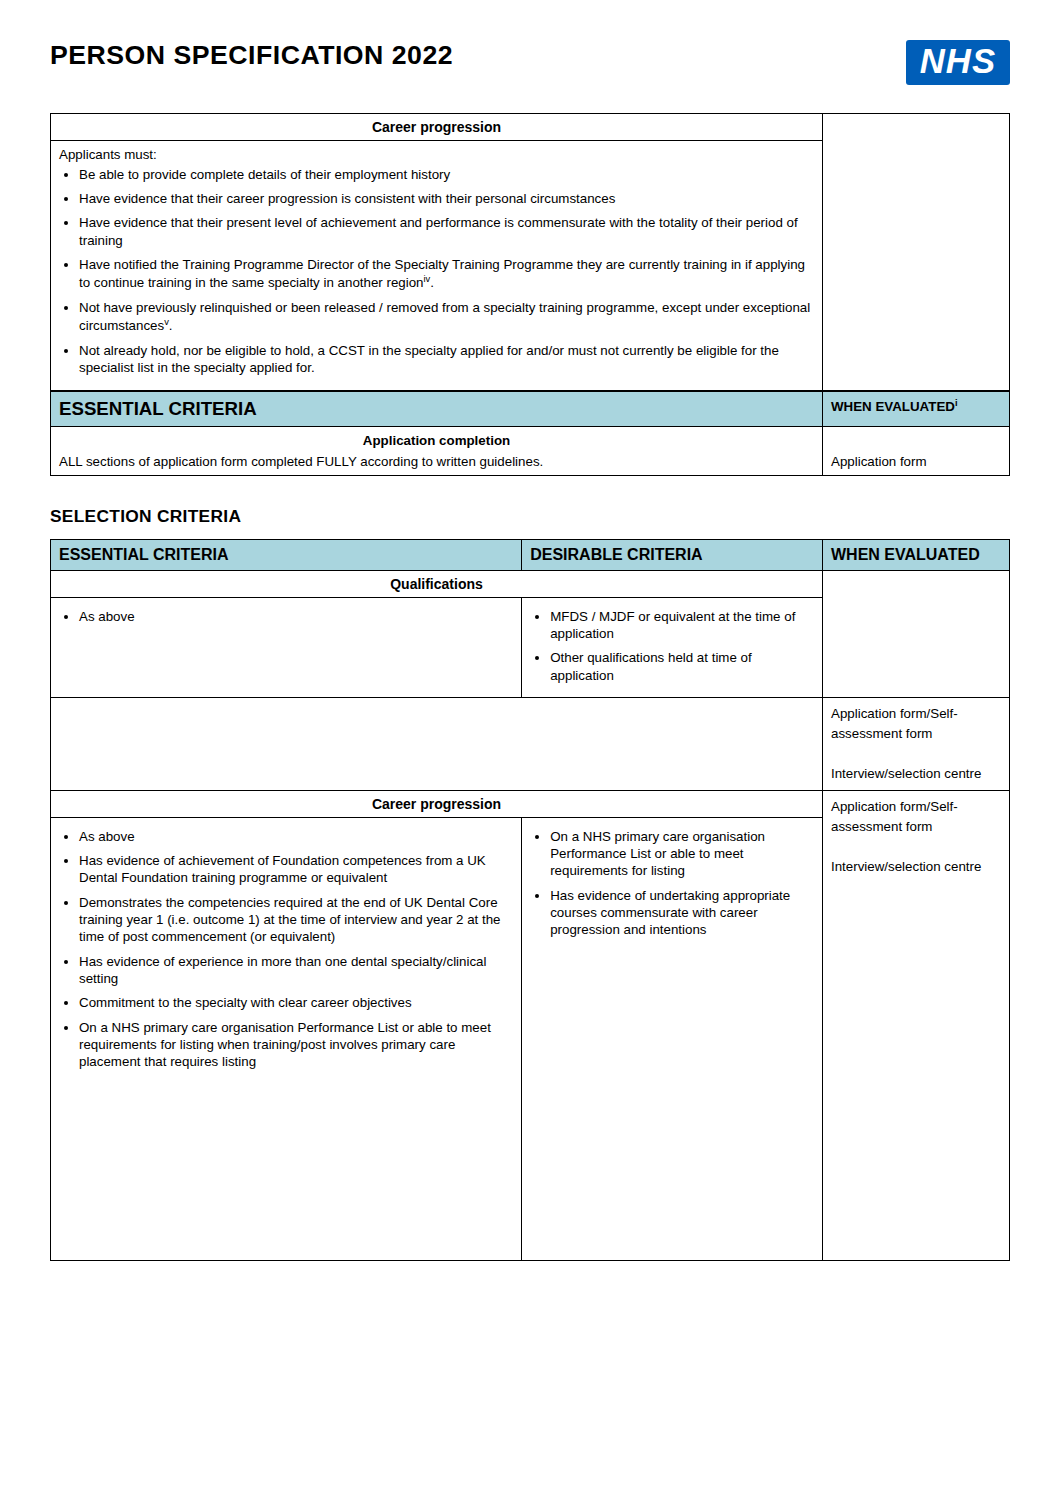PERSON SPECIFICATION 2022
NHS
| Career progression | |
| Applicants must: Be able to provide complete details of their employment history Have evidence that their career progression is consistent with their personal circumstances Have evidence that their present level of achievement and performance is commensurate with the totality of their period of training Have notified the Training Programme Director of the Specialty Training Programme they are currently training in if applying to continue training in the same specialty in another region iv . Not have previously relinquished or been released / removed from a specialty training programme, except under exceptional circumstances v . Not already hold, nor be eligible to hold, a CCST in the specialty applied for and/or must not currently be eligible for the specialist list in the specialty applied for. |
| ESSENTIAL CRITERIA | WHEN EVALUATED i |
| Application completion ALL sections of application form completed FULLY according to written guidelines. | Application form |
SELECTION CRITERIA
| ESSENTIAL CRITERIA | DESIRABLE CRITERIA | WHEN EVALUATED |
| --- | --- | --- |
| Qualifications | |
| As above | MFDS / MJDF or equivalent at the time of application Other qualifications held at time of application |
| | Application form/Self-assessment form Interview/selection centre |
| Career progression | Application form/Self-assessment form Interview/selection centre |
| As above Has evidence of achievement of Foundation competences from a UK Dental Foundation training programme or equivalent Demonstrates the competencies required at the end of UK Dental Core training year 1 (i.e. outcome 1) at the time of interview and year 2 at the time of post commencement (or equivalent) Has evidence of experience in more than one dental specialty/clinical setting Commitment to the specialty with clear career objectives On a NHS primary care organisation Performance List or able to meet requirements for listing when training/post involves primary care placement that requires listing | On a NHS primary care organisation Performance List or able to meet requirements for listing Has evidence of undertaking appropriate courses commensurate with career progression and intentions |